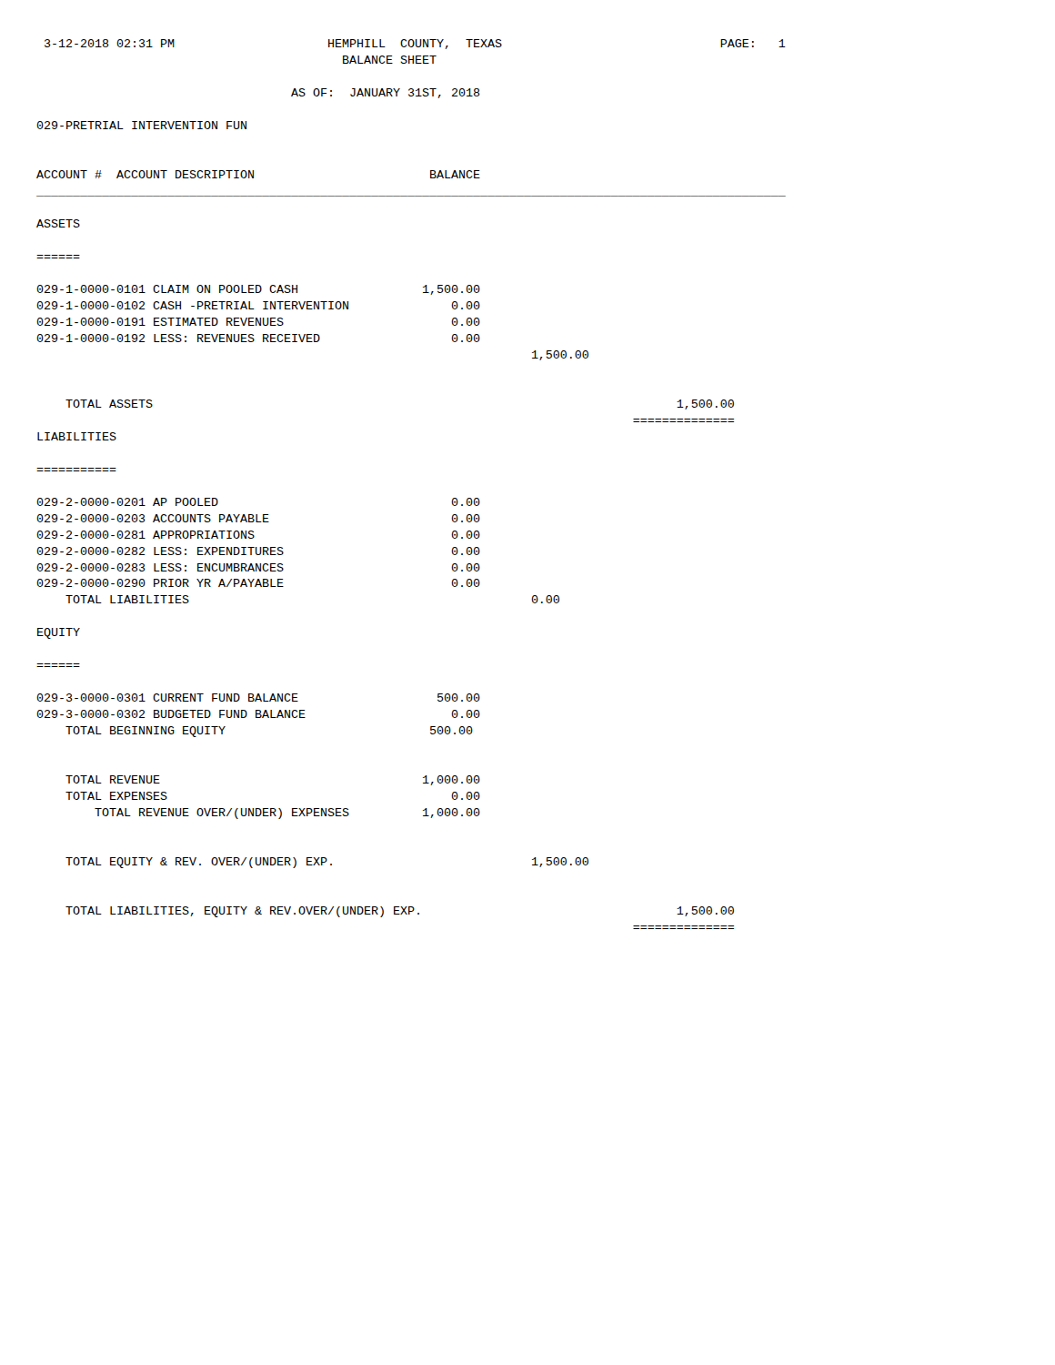3-12-2018 02:31 PM                     HEMPHILL  COUNTY,  TEXAS                              PAGE:   1
                                          BALANCE SHEET

                                   AS OF:  JANUARY 31ST, 2018

029-PRETRIAL INTERVENTION FUN


ACCOUNT #  ACCOUNT DESCRIPTION                        BALANCE
_______________________________________________________________________________________________________

ASSETS

======

029-1-0000-0101 CLAIM ON POOLED CASH                 1,500.00
029-1-0000-0102 CASH -PRETRIAL INTERVENTION              0.00
029-1-0000-0191 ESTIMATED REVENUES                       0.00
029-1-0000-0192 LESS: REVENUES RECEIVED                  0.00
                                                                    1,500.00


    TOTAL ASSETS                                                                        1,500.00
                                                                                  ==============
LIABILITIES

===========

029-2-0000-0201 AP POOLED                                0.00
029-2-0000-0203 ACCOUNTS PAYABLE                         0.00
029-2-0000-0281 APPROPRIATIONS                           0.00
029-2-0000-0282 LESS: EXPENDITURES                       0.00
029-2-0000-0283 LESS: ENCUMBRANCES                       0.00
029-2-0000-0290 PRIOR YR A/PAYABLE                       0.00
    TOTAL LIABILITIES                                               0.00

EQUITY

======

029-3-0000-0301 CURRENT FUND BALANCE                   500.00
029-3-0000-0302 BUDGETED FUND BALANCE                    0.00
    TOTAL BEGINNING EQUITY                            500.00


    TOTAL REVENUE                                    1,000.00
    TOTAL EXPENSES                                       0.00
        TOTAL REVENUE OVER/(UNDER) EXPENSES          1,000.00


    TOTAL EQUITY & REV. OVER/(UNDER) EXP.                           1,500.00


    TOTAL LIABILITIES, EQUITY & REV.OVER/(UNDER) EXP.                                   1,500.00
                                                                                  ==============